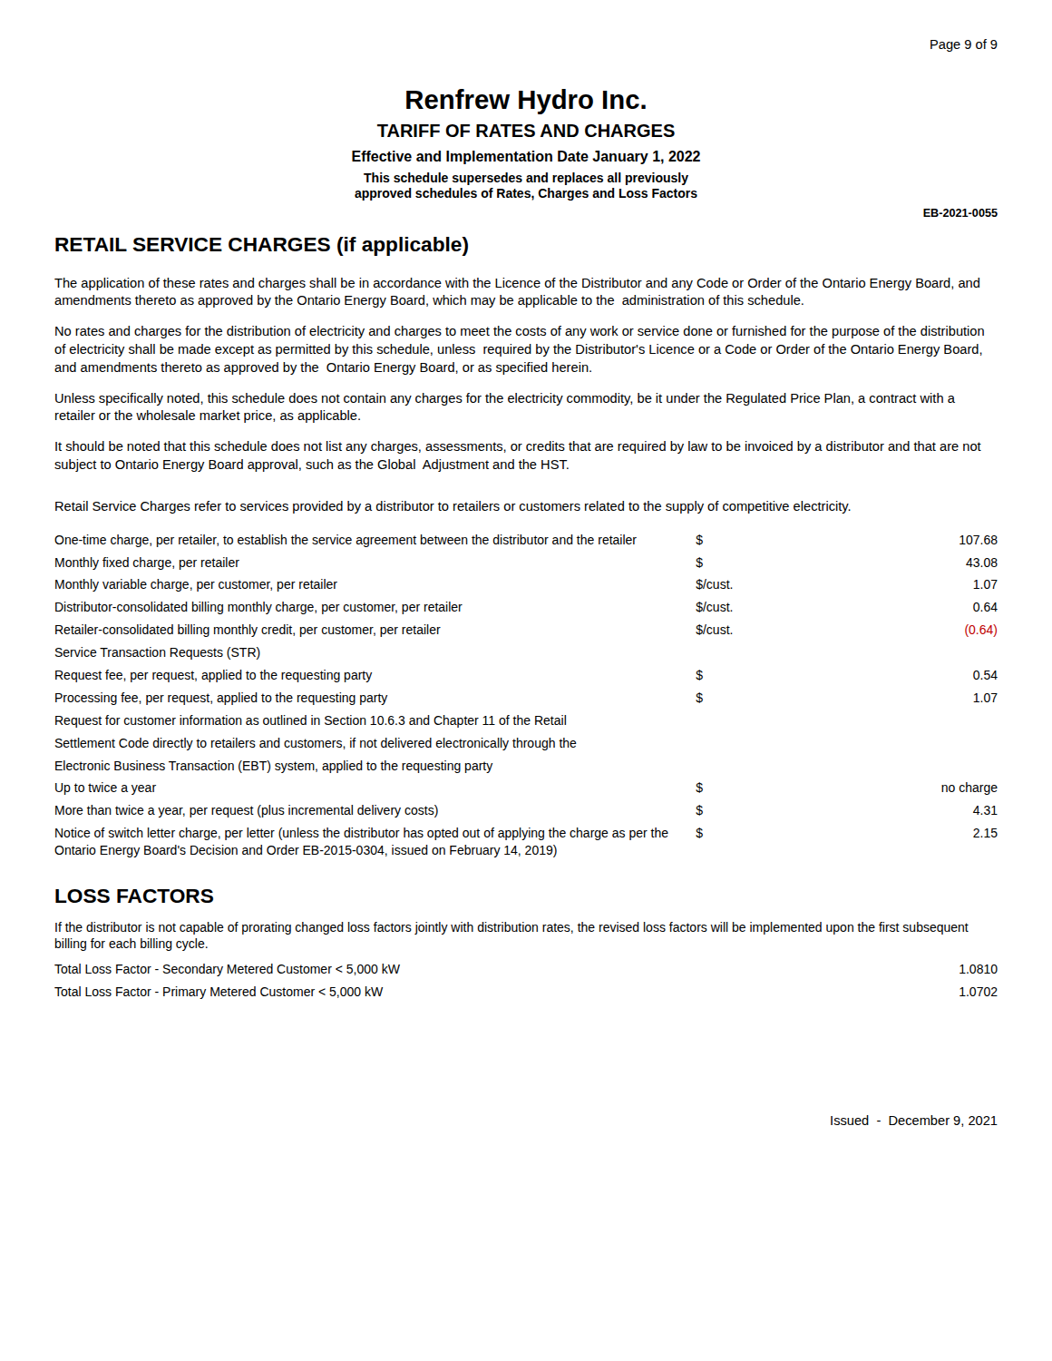Page 9 of 9
Renfrew Hydro Inc.
TARIFF OF RATES AND CHARGES
Effective and Implementation Date January 1, 2022
This schedule supersedes and replaces all previously
approved schedules of Rates, Charges and Loss Factors
EB-2021-0055
RETAIL SERVICE CHARGES (if applicable)
The application of these rates and charges shall be in accordance with the Licence of the Distributor and any Code or Order of the Ontario Energy Board, and amendments thereto as approved by the Ontario Energy Board, which may be applicable to the administration of this schedule.
No rates and charges for the distribution of electricity and charges to meet the costs of any work or service done or furnished for the purpose of the distribution of electricity shall be made except as permitted by this schedule, unless required by the Distributor's Licence or a Code or Order of the Ontario Energy Board, and amendments thereto as approved by the Ontario Energy Board, or as specified herein.
Unless specifically noted, this schedule does not contain any charges for the electricity commodity, be it under the Regulated Price Plan, a contract with a retailer or the wholesale market price, as applicable.
It should be noted that this schedule does not list any charges, assessments, or credits that are required by law to be invoiced by a distributor and that are not subject to Ontario Energy Board approval, such as the Global Adjustment and the HST.
Retail Service Charges refer to services provided by a distributor to retailers or customers related to the supply of competitive electricity.
| One-time charge, per retailer, to establish the service agreement between the distributor and the retailer | $ | 107.68 |
| Monthly fixed charge, per retailer | $ | 43.08 |
| Monthly variable charge, per customer, per retailer | $/cust. | 1.07 |
| Distributor-consolidated billing monthly charge, per customer, per retailer | $/cust. | 0.64 |
| Retailer-consolidated billing monthly credit, per customer, per retailer | $/cust. | (0.64) |
| Service Transaction Requests (STR) | | |
| Request fee, per request, applied to the requesting party | $ | 0.54 |
| Processing fee, per request, applied to the requesting party | $ | 1.07 |
| Request for customer information as outlined in Section 10.6.3 and Chapter 11 of the Retail | | |
| Settlement Code directly to retailers and customers, if not delivered electronically through the | | |
| Electronic Business Transaction (EBT) system, applied to the requesting party | | |
| Up to twice a year | $ | no charge |
| More than twice a year, per request (plus incremental delivery costs) | $ | 4.31 |
| Notice of switch letter charge, per letter (unless the distributor has opted out of applying the charge as per the Ontario Energy Board's Decision and Order EB-2015-0304, issued on February 14, 2019) | $ | 2.15 |
LOSS FACTORS
If the distributor is not capable of prorating changed loss factors jointly with distribution rates, the revised loss factors will be implemented upon the first subsequent billing for each billing cycle.
| Total Loss Factor - Secondary Metered Customer < 5,000 kW | 1.0810 |
| Total Loss Factor - Primary Metered Customer < 5,000 kW | 1.0702 |
Issued - December 9, 2021